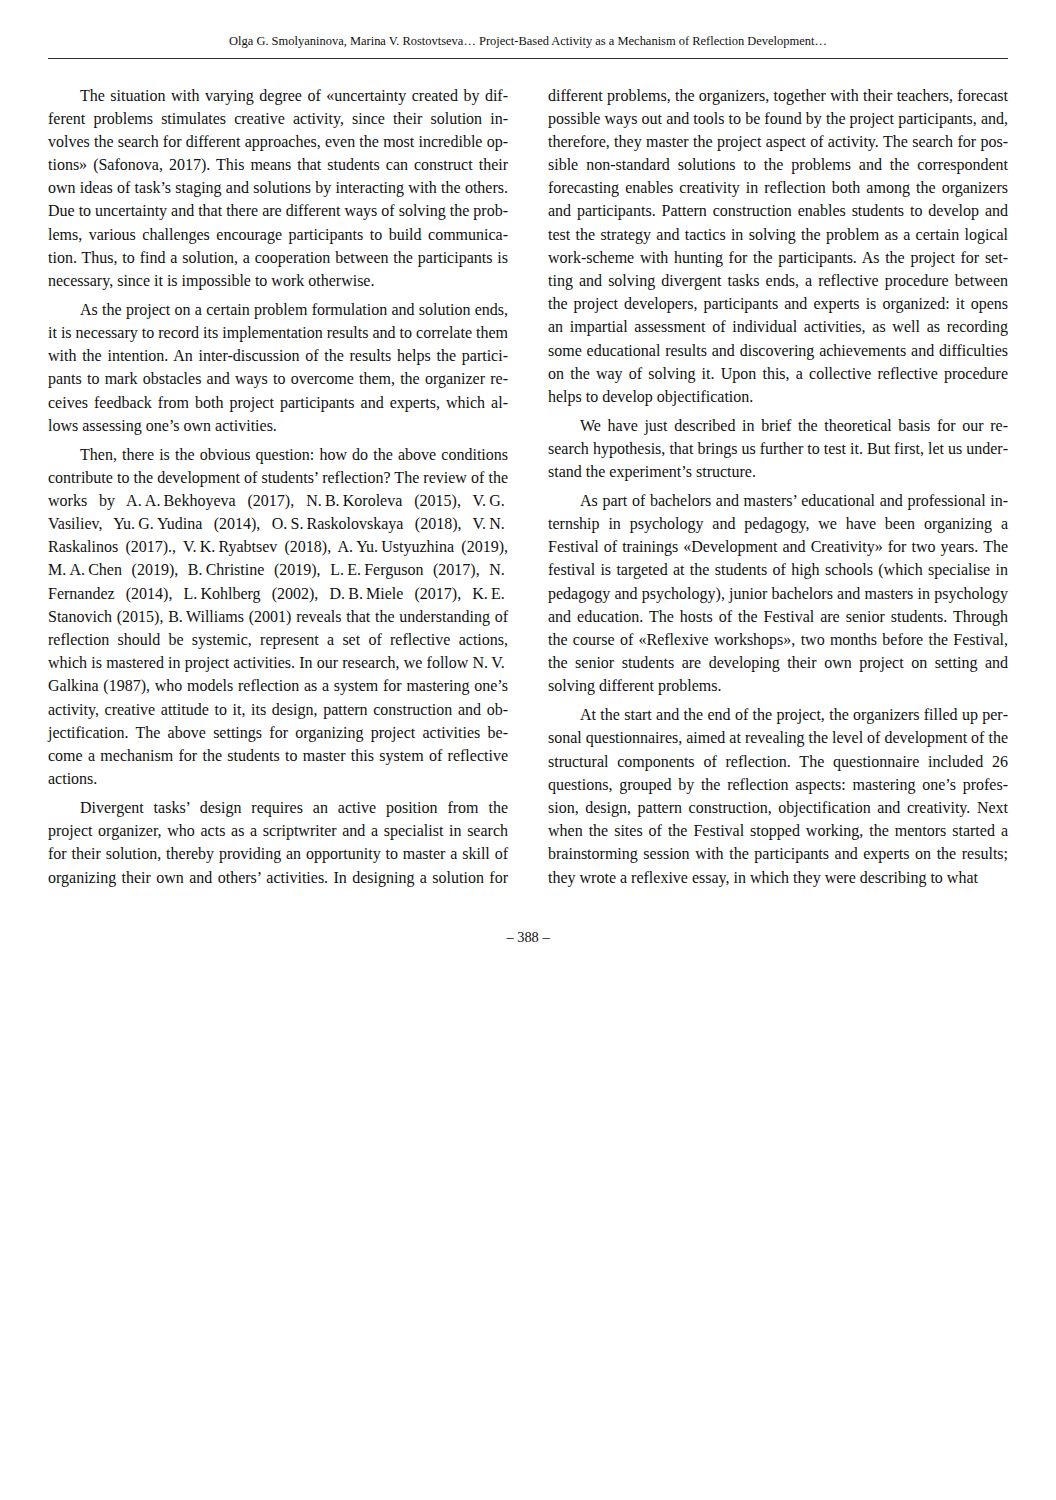Olga G. Smolyaninova, Marina V. Rostovtseva… Project-Based Activity as a Mechanism of Reflection Development…
The situation with varying degree of «uncertainty created by different problems stimulates creative activity, since their solution involves the search for different approaches, even the most incredible options» (Safonova, 2017). This means that students can construct their own ideas of task’s staging and solutions by interacting with the others. Due to uncertainty and that there are different ways of solving the problems, various challenges encourage participants to build communication. Thus, to find a solution, a cooperation between the participants is necessary, since it is impossible to work otherwise.
As the project on a certain problem formulation and solution ends, it is necessary to record its implementation results and to correlate them with the intention. An inter-discussion of the results helps the participants to mark obstacles and ways to overcome them, the organizer receives feedback from both project participants and experts, which allows assessing one’s own activities.
Then, there is the obvious question: how do the above conditions contribute to the development of students’ reflection? The review of the works by A. A. Bekhoyeva (2017), N. B. Koroleva (2015), V. G. Vasiliev, Yu. G. Yudina (2014), O. S. Raskolovskaya (2018), V. N. Raskalinos (2017)., V. K. Ryabtsev (2018), A. Yu. Ustyuzhina (2019), M. A. Chen (2019), B. Christine (2019), L. E. Ferguson (2017), N. Fernandez (2014), L. Kohlberg (2002), D. B. Miele (2017), K. E. Stanovich (2015), B. Williams (2001) reveals that the understanding of reflection should be systemic, represent a set of reflective actions, which is mastered in project activities. In our research, we follow N. V. Galkina (1987), who models reflection as a system for mastering one’s activity, creative attitude to it, its design, pattern construction and objectification. The above settings for organizing project activities become a mechanism for the students to master this system of reflective actions.
Divergent tasks’ design requires an active position from the project organizer, who acts as a scriptwriter and a specialist in search for their solution, thereby providing an opportunity to master a skill of organizing their own and others’ activities. In designing a solution for different problems, the organizers, together with their teachers, forecast possible ways out and tools to be found by the project participants, and, therefore, they master the project aspect of activity. The search for possible non-standard solutions to the problems and the correspondent forecasting enables creativity in reflection both among the organizers and participants. Pattern construction enables students to develop and test the strategy and tactics in solving the problem as a certain logical work-scheme with hunting for the participants. As the project for setting and solving divergent tasks ends, a reflective procedure between the project developers, participants and experts is organized: it opens an impartial assessment of individual activities, as well as recording some educational results and discovering achievements and difficulties on the way of solving it. Upon this, a collective reflective procedure helps to develop objectification.
We have just described in brief the theoretical basis for our research hypothesis, that brings us further to test it. But first, let us understand the experiment’s structure.
As part of bachelors and masters’ educational and professional internship in psychology and pedagogy, we have been organizing a Festival of trainings «Development and Creativity» for two years. The festival is targeted at the students of high schools (which specialise in pedagogy and psychology), junior bachelors and masters in psychology and education. The hosts of the Festival are senior students. Through the course of «Reflexive workshops», two months before the Festival, the senior students are developing their own project on setting and solving different problems.
At the start and the end of the project, the organizers filled up personal questionnaires, aimed at revealing the level of development of the structural components of reflection. The questionnaire included 26 questions, grouped by the reflection aspects: mastering one’s profession, design, pattern construction, objectification and creativity. Next when the sites of the Festival stopped working, the mentors started a brainstorming session with the participants and experts on the results; they wrote a reflexive essay, in which they were describing to what
– 388 –